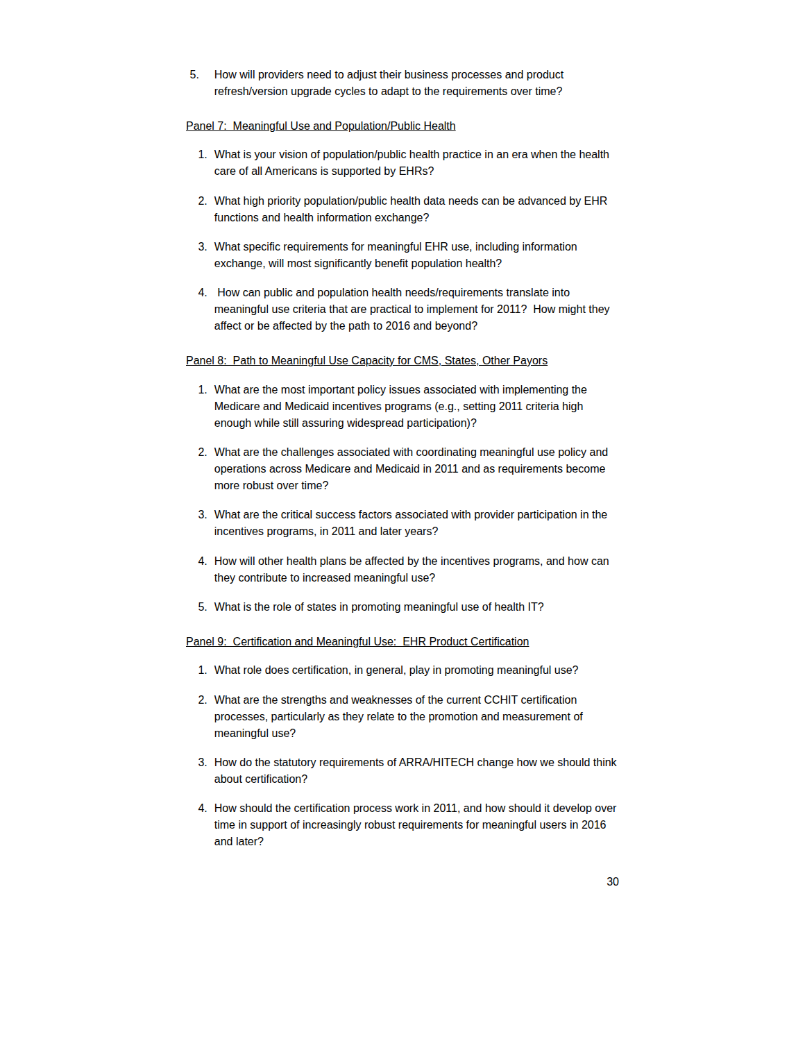5. How will providers need to adjust their business processes and product refresh/version upgrade cycles to adapt to the requirements over time?
Panel 7: Meaningful Use and Population/Public Health
What is your vision of population/public health practice in an era when the health care of all Americans is supported by EHRs?
What high priority population/public health data needs can be advanced by EHR functions and health information exchange?
What specific requirements for meaningful EHR use, including information exchange, will most significantly benefit population health?
How can public and population health needs/requirements translate into meaningful use criteria that are practical to implement for 2011? How might they affect or be affected by the path to 2016 and beyond?
Panel 8: Path to Meaningful Use Capacity for CMS, States, Other Payors
What are the most important policy issues associated with implementing the Medicare and Medicaid incentives programs (e.g., setting 2011 criteria high enough while still assuring widespread participation)?
What are the challenges associated with coordinating meaningful use policy and operations across Medicare and Medicaid in 2011 and as requirements become more robust over time?
What are the critical success factors associated with provider participation in the incentives programs, in 2011 and later years?
How will other health plans be affected by the incentives programs, and how can they contribute to increased meaningful use?
What is the role of states in promoting meaningful use of health IT?
Panel 9: Certification and Meaningful Use: EHR Product Certification
What role does certification, in general, play in promoting meaningful use?
What are the strengths and weaknesses of the current CCHIT certification processes, particularly as they relate to the promotion and measurement of meaningful use?
How do the statutory requirements of ARRA/HITECH change how we should think about certification?
How should the certification process work in 2011, and how should it develop over time in support of increasingly robust requirements for meaningful users in 2016 and later?
30